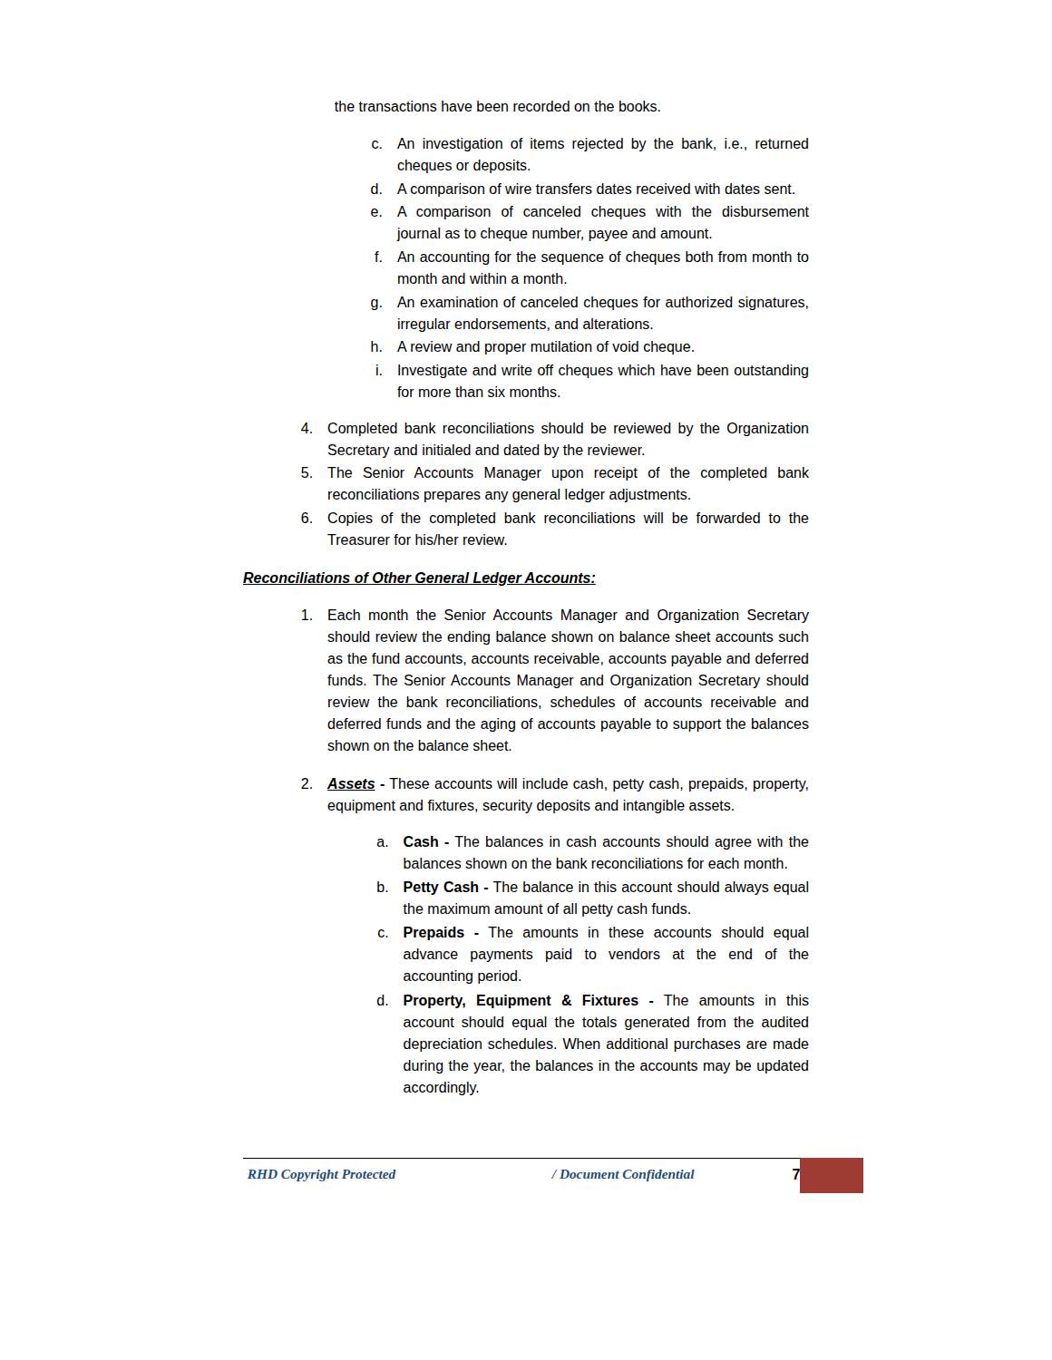the transactions have been recorded on the books.
An investigation of items rejected by the bank, i.e., returned cheques or deposits.
A comparison of wire transfers dates received with dates sent.
A comparison of canceled cheques with the disbursement journal as to cheque number, payee and amount.
An accounting for the sequence of cheques both from month to month and within a month.
An examination of canceled cheques for authorized signatures, irregular endorsements, and alterations.
A review and proper mutilation of void cheque.
Investigate and write off cheques which have been outstanding for more than six months.
Completed bank reconciliations should be reviewed by the Organization Secretary and initialed and dated by the reviewer.
The Senior Accounts Manager upon receipt of the completed bank reconciliations prepares any general ledger adjustments.
Copies of the completed bank reconciliations will be forwarded to the Treasurer for his/her review.
Reconciliations of Other General Ledger Accounts:
Each month the Senior Accounts Manager and Organization Secretary should review the ending balance shown on balance sheet accounts such as the fund accounts, accounts receivable, accounts payable and deferred funds. The Senior Accounts Manager and Organization Secretary should review the bank reconciliations, schedules of accounts receivable and deferred funds and the aging of accounts payable to support the balances shown on the balance sheet.
Assets - These accounts will include cash, petty cash, prepaids, property, equipment and fixtures, security deposits and intangible assets.
Cash - The balances in cash accounts should agree with the balances shown on the bank reconciliations for each month.
Petty Cash - The balance in this account should always equal the maximum amount of all petty cash funds.
Prepaids - The amounts in these accounts should equal advance payments paid to vendors at the end of the accounting period.
Property, Equipment & Fixtures - The amounts in this account should equal the totals generated from the audited depreciation schedules. When additional purchases are made during the year, the balances in the accounts may be updated accordingly.
RHD Copyright Protected / Document Confidential 7